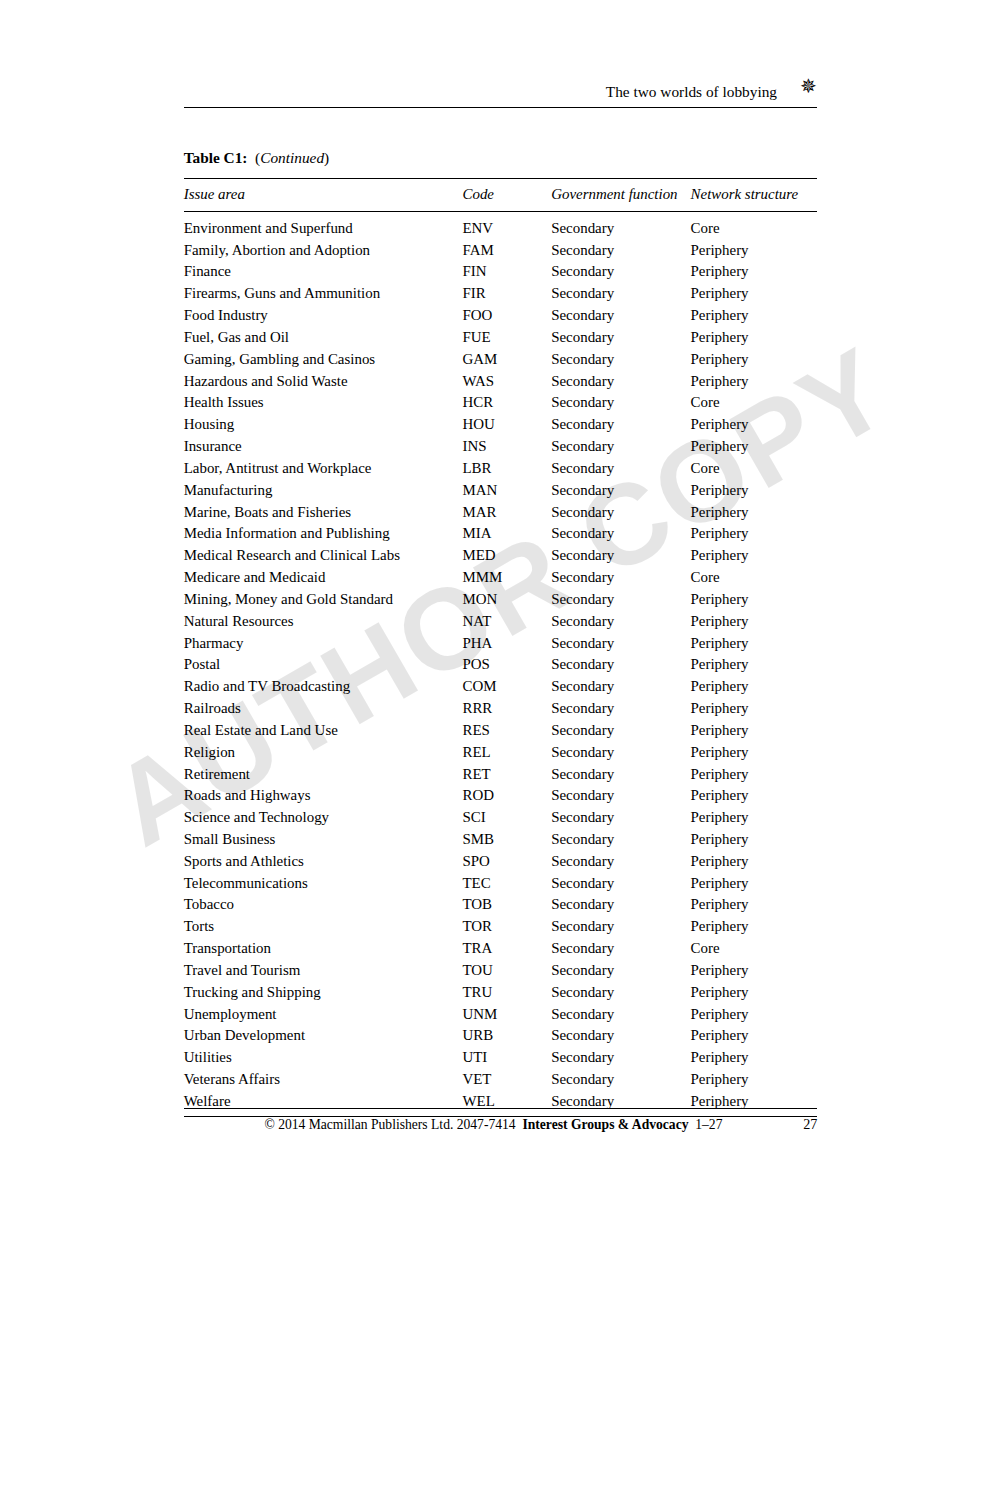The two worlds of lobbying ✵
Table C1: (Continued)
| Issue area | Code | Government function | Network structure |
| --- | --- | --- | --- |
| Environment and Superfund | ENV | Secondary | Core |
| Family, Abortion and Adoption | FAM | Secondary | Periphery |
| Finance | FIN | Secondary | Periphery |
| Firearms, Guns and Ammunition | FIR | Secondary | Periphery |
| Food Industry | FOO | Secondary | Periphery |
| Fuel, Gas and Oil | FUE | Secondary | Periphery |
| Gaming, Gambling and Casinos | GAM | Secondary | Periphery |
| Hazardous and Solid Waste | WAS | Secondary | Periphery |
| Health Issues | HCR | Secondary | Core |
| Housing | HOU | Secondary | Periphery |
| Insurance | INS | Secondary | Periphery |
| Labor, Antitrust and Workplace | LBR | Secondary | Core |
| Manufacturing | MAN | Secondary | Periphery |
| Marine, Boats and Fisheries | MAR | Secondary | Periphery |
| Media Information and Publishing | MIA | Secondary | Periphery |
| Medical Research and Clinical Labs | MED | Secondary | Periphery |
| Medicare and Medicaid | MMM | Secondary | Core |
| Mining, Money and Gold Standard | MON | Secondary | Periphery |
| Natural Resources | NAT | Secondary | Periphery |
| Pharmacy | PHA | Secondary | Periphery |
| Postal | POS | Secondary | Periphery |
| Radio and TV Broadcasting | COM | Secondary | Periphery |
| Railroads | RRR | Secondary | Periphery |
| Real Estate and Land Use | RES | Secondary | Periphery |
| Religion | REL | Secondary | Periphery |
| Retirement | RET | Secondary | Periphery |
| Roads and Highways | ROD | Secondary | Periphery |
| Science and Technology | SCI | Secondary | Periphery |
| Small Business | SMB | Secondary | Periphery |
| Sports and Athletics | SPO | Secondary | Periphery |
| Telecommunications | TEC | Secondary | Periphery |
| Tobacco | TOB | Secondary | Periphery |
| Torts | TOR | Secondary | Periphery |
| Transportation | TRA | Secondary | Core |
| Travel and Tourism | TOU | Secondary | Periphery |
| Trucking and Shipping | TRU | Secondary | Periphery |
| Unemployment | UNM | Secondary | Periphery |
| Urban Development | URB | Secondary | Periphery |
| Utilities | UTI | Secondary | Periphery |
| Veterans Affairs | VET | Secondary | Periphery |
| Welfare | WEL | Secondary | Periphery |
AUTHOR COPY
© 2014 Macmillan Publishers Ltd. 2047-7414 Interest Groups & Advocacy 1–27 27